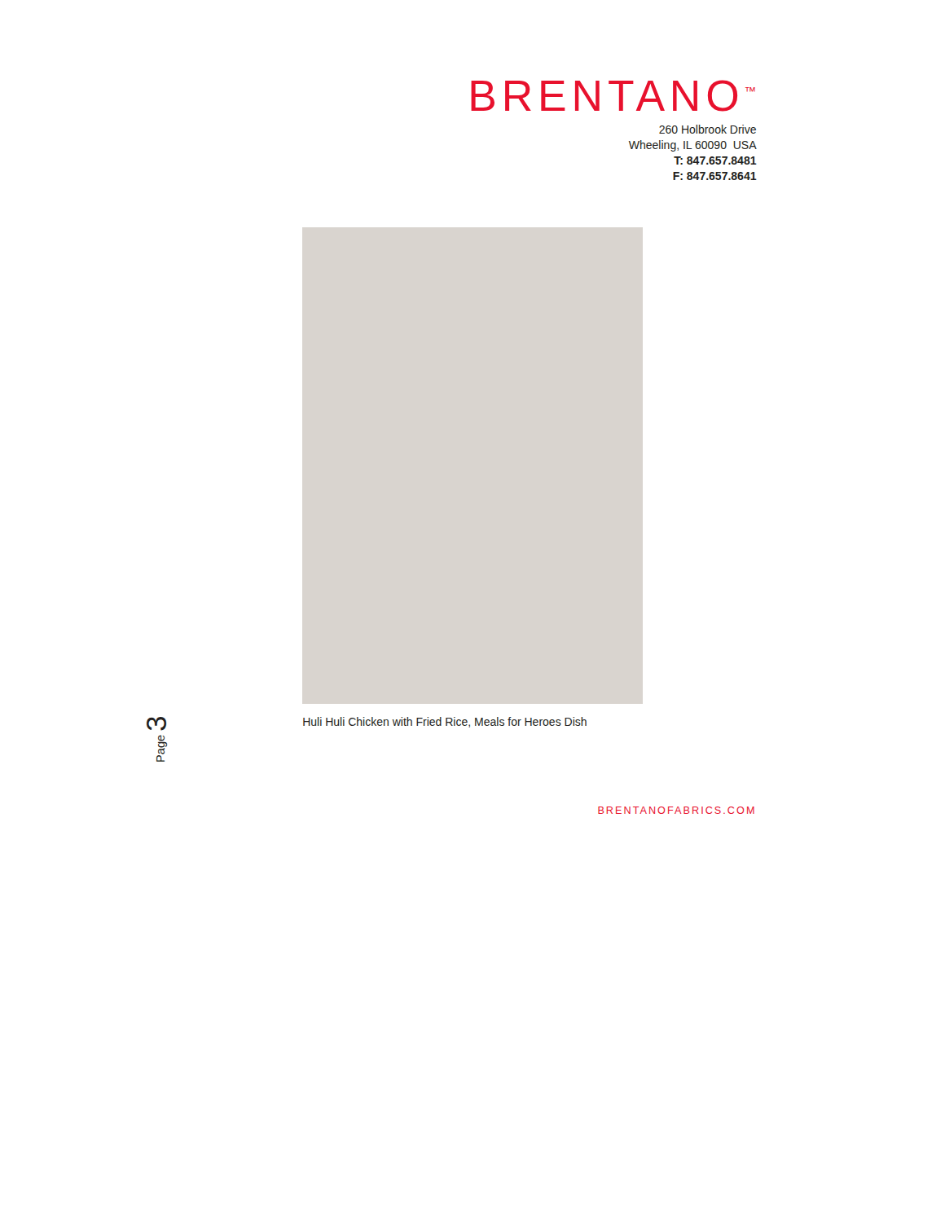BRENTANO™
260 Holbrook Drive
Wheeling, IL 60090 USA
T: 847.657.8481
F: 847.657.8641
Huli Huli Chicken with Fried Rice, Meals for Heroes Dish
Page 3
BRENTANOFABRICS.COM